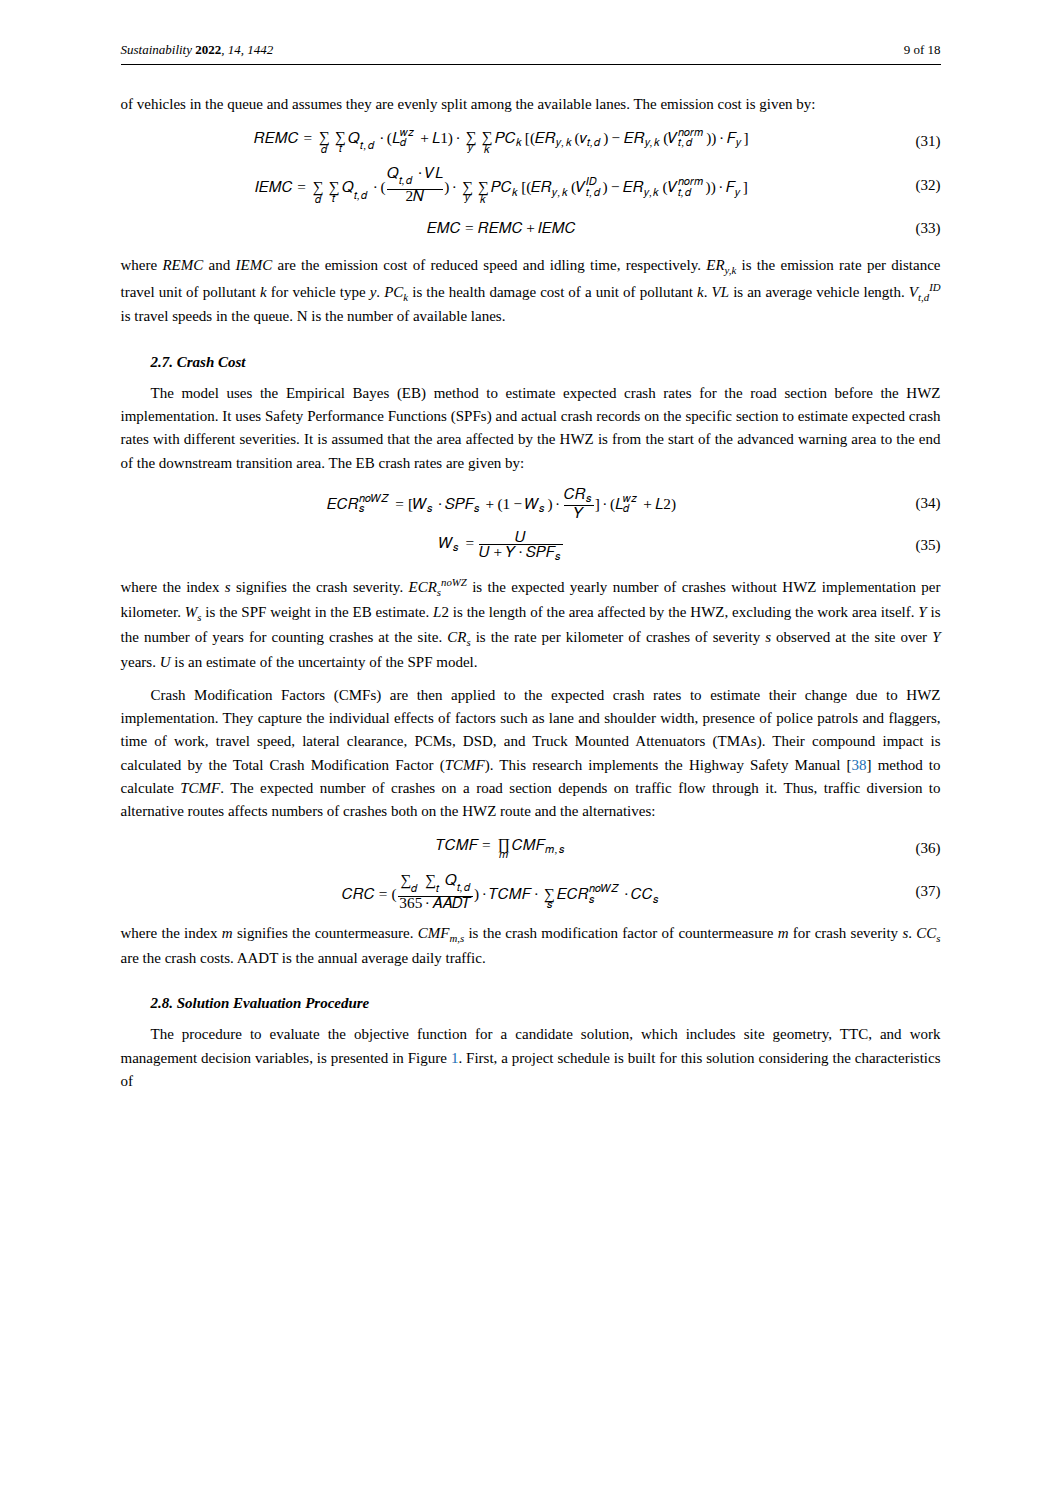Sustainability 2022, 14, 1442 9 of 18
of vehicles in the queue and assumes they are evenly split among the available lanes. The emission cost is given by:
REMC = ∑d ∑t Qt,d · ( Ldwz +L1 ) · ∑y ∑k PCk [ ( ERy,k (vt,d) − ERy,k (Vt,dnorm) ) · Fy ]
(31)
IEMC = ∑d ∑t Qt,d · ( Qt,d·VL 2N ) · ∑y ∑k PCk [ ( ERy,k (Vt,dID) − ERy,k (Vt,dnorm) ) · Fy ]
(32)
EMC= REMC+ IEMC
(33)
where REMC and IEMC are the emission cost of reduced speed and idling time, respectively. ERy,k is the emission rate per distance travel unit of pollutant k for vehicle type y. PCk is the health damage cost of a unit of pollutant k. VL is an average vehicle length. Vt,dID is travel speeds in the queue. N is the number of available lanes.
2.7. Crash Cost
The model uses the Empirical Bayes (EB) method to estimate expected crash rates for the road section before the HWZ implementation. It uses Safety Performance Functions (SPFs) and actual crash records on the specific section to estimate expected crash rates with different severities. It is assumed that the area affected by the HWZ is from the start of the advanced warning area to the end of the downstream transition area. The EB crash rates are given by:
ECRsnoWZ = [ Ws·SPFs + (1−Ws) · CRsY ] · ( Ldwz +L2 )
(34)
Ws = U U+Y·SPFs
(35)
where the index s signifies the crash severity. ECRsnoWZ is the expected yearly number of crashes without HWZ implementation per kilometer. Ws is the SPF weight in the EB estimate. L2 is the length of the area affected by the HWZ, excluding the work area itself. Y is the number of years for counting crashes at the site. CRs is the rate per kilometer of crashes of severity s observed at the site over Y years. U is an estimate of the uncertainty of the SPF model.
Crash Modification Factors (CMFs) are then applied to the expected crash rates to estimate their change due to HWZ implementation. They capture the individual effects of factors such as lane and shoulder width, presence of police patrols and flaggers, time of work, travel speed, lateral clearance, PCMs, DSD, and Truck Mounted Attenuators (TMAs). Their compound impact is calculated by the Total Crash Modification Factor (TCMF). This research implements the Highway Safety Manual [38] method to calculate TCMF. The expected number of crashes on a road section depends on traffic flow through it. Thus, traffic diversion to alternative routes affects numbers of crashes both on the HWZ route and the alternatives:
TCMF = ∏m CMFm,s
(36)
CRC = ( ∑d ∑t Qt,d 365·AADT ) · TCMF · ∑s ECRsnoWZ · CCs
(37)
where the index m signifies the countermeasure. CMFm,s is the crash modification factor of countermeasure m for crash severity s. CCs are the crash costs. AADT is the annual average daily traffic.
2.8. Solution Evaluation Procedure
The procedure to evaluate the objective function for a candidate solution, which includes site geometry, TTC, and work management decision variables, is presented in Figure 1. First, a project schedule is built for this solution considering the characteristics of